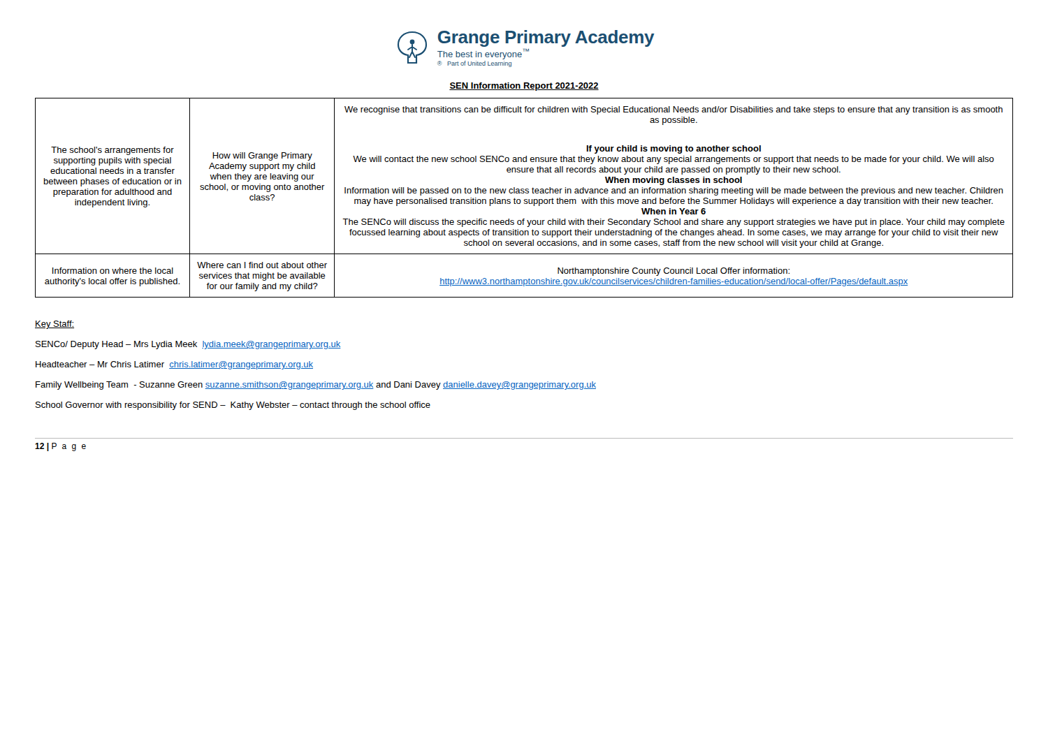Grange Primary Academy
The best in everyone™
® Part of United Learning
SEN Information Report 2021-2022
| The school's arrangements for supporting pupils with special educational needs in a transfer between phases of education or in preparation for adulthood and independent living. | How will Grange Primary Academy support my child when they are leaving our school, or moving onto another class? | We recognise that transitions can be difficult for children with Special Educational Needs and/or Disabilities and take steps to ensure that any transition is as smooth as possible. If your child is moving to another school We will contact the new school SENCo and ensure that they know about any special arrangements or support that needs to be made for your child. We will also ensure that all records about your child are passed on promptly to their new school. When moving classes in school Information will be passed on to the new class teacher in advance and an information sharing meeting will be made between the previous and new teacher. Children may have personalised transition plans to support them with this move and before the Summer Holidays will experience a day transition with their new teacher. When in Year 6 The SENCo will discuss the specific needs of your child with their Secondary School and share any support strategies we have put in place. Your child may complete focussed learning about aspects of transition to support their understadning of the changes ahead. In some cases, we may arrange for your child to visit their new school on several occasions, and in some cases, staff from the new school will visit your child at Grange. |
| Information on where the local authority's local offer is published. | Where can I find out about other services that might be available for our family and my child? | Northamptonshire County Council Local Offer information: http://www3.northamptonshire.gov.uk/councilservices/children-families-education/send/local-offer/Pages/default.aspx |
Key Staff:
SENCo/ Deputy Head – Mrs Lydia Meek lydia.meek@grangeprimary.org.uk
Headteacher – Mr Chris Latimer chris.latimer@grangeprimary.org.uk
Family Wellbeing Team - Suzanne Green suzanne.smithson@grangeprimary.org.uk and Dani Davey danielle.davey@grangeprimary.org.uk
School Governor with responsibility for SEND – Kathy Webster – contact through the school office
12 | P a g e